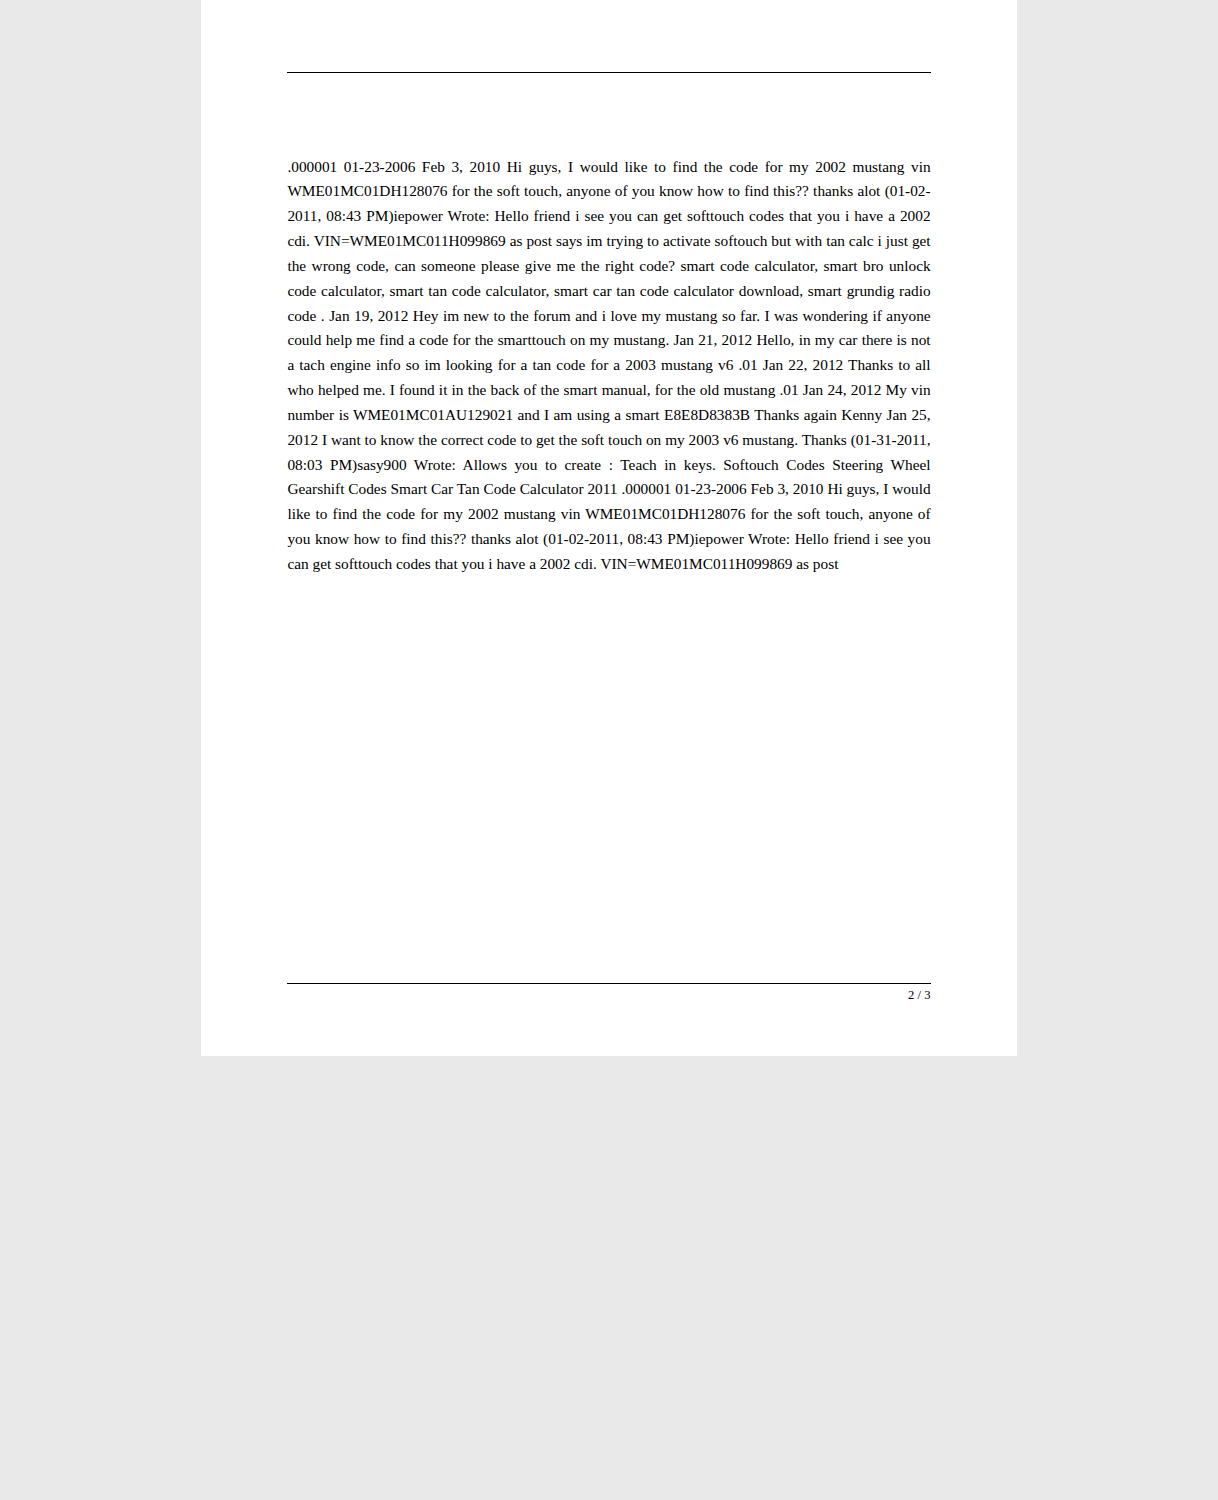.000001 01-23-2006 Feb 3, 2010 Hi guys, I would like to find the code for my 2002 mustang vin WME01MC01DH128076 for the soft touch, anyone of you know how to find this?? thanks alot (01-02-2011, 08:43 PM)iepower Wrote: Hello friend i see you can get softtouch codes that you i have a 2002 cdi. VIN=WME01MC011H099869 as post says im trying to activate softouch but with tan calc i just get the wrong code, can someone please give me the right code? smart code calculator, smart bro unlock code calculator, smart tan code calculator, smart car tan code calculator download, smart grundig radio code . Jan 19, 2012 Hey im new to the forum and i love my mustang so far. I was wondering if anyone could help me find a code for the smarttouch on my mustang. Jan 21, 2012 Hello, in my car there is not a tach engine info so im looking for a tan code for a 2003 mustang v6 .01 Jan 22, 2012 Thanks to all who helped me. I found it in the back of the smart manual, for the old mustang .01 Jan 24, 2012 My vin number is WME01MC01AU129021 and I am using a smart E8E8D8383B Thanks again Kenny Jan 25, 2012 I want to know the correct code to get the soft touch on my 2003 v6 mustang. Thanks (01-31-2011, 08:03 PM)sasy900 Wrote: Allows you to create : Teach in keys. Softouch Codes Steering Wheel Gearshift Codes Smart Car Tan Code Calculator 2011 .000001 01-23-2006 Feb 3, 2010 Hi guys, I would like to find the code for my 2002 mustang vin WME01MC01DH128076 for the soft touch, anyone of you know how to find this?? thanks alot (01-02-2011, 08:43 PM)iepower Wrote: Hello friend i see you can get softtouch codes that you i have a 2002 cdi. VIN=WME01MC011H099869 as post
2 / 3